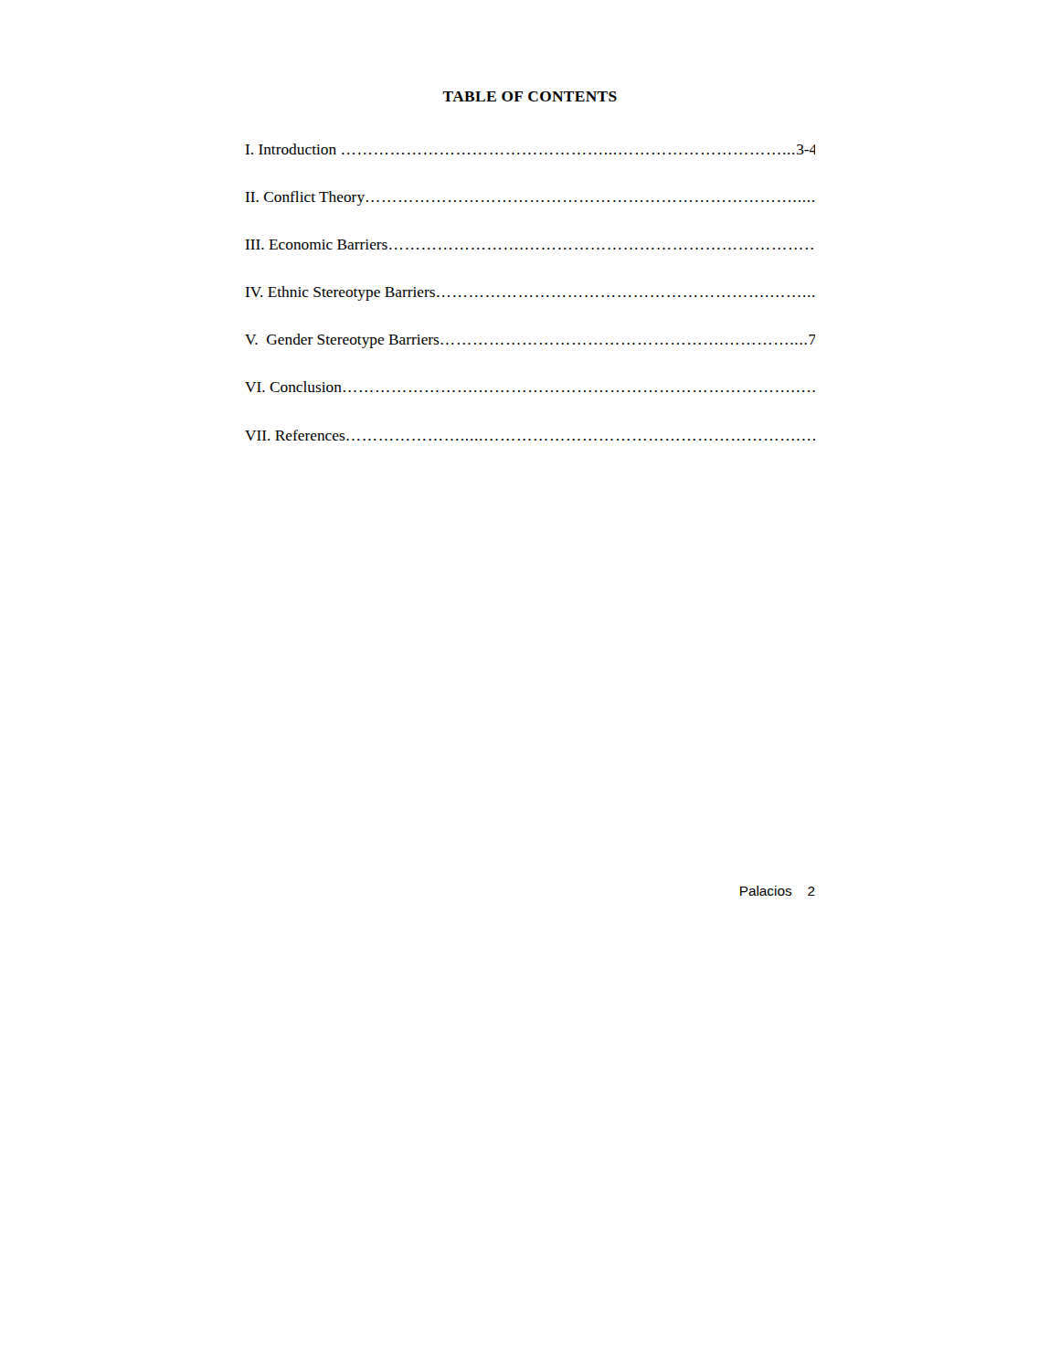TABLE OF CONTENTS
I. Introduction …………………………………………...…………………………... 3-4
II. Conflict Theory……………………………………………………………………..... 4-5
III. Economic Barriers…………………….………………………………………………...... 5-6
IV. Ethnic Stereotype Barriers…………………………………………………….……..... 6-7
V. Gender Stereotype Barriers…………………………………………….………….... 7-8
VI. Conclusion…………………….………………………………………………….….... 8
VII. References………………….....………………………………………………….…... 9-10
Palacios2